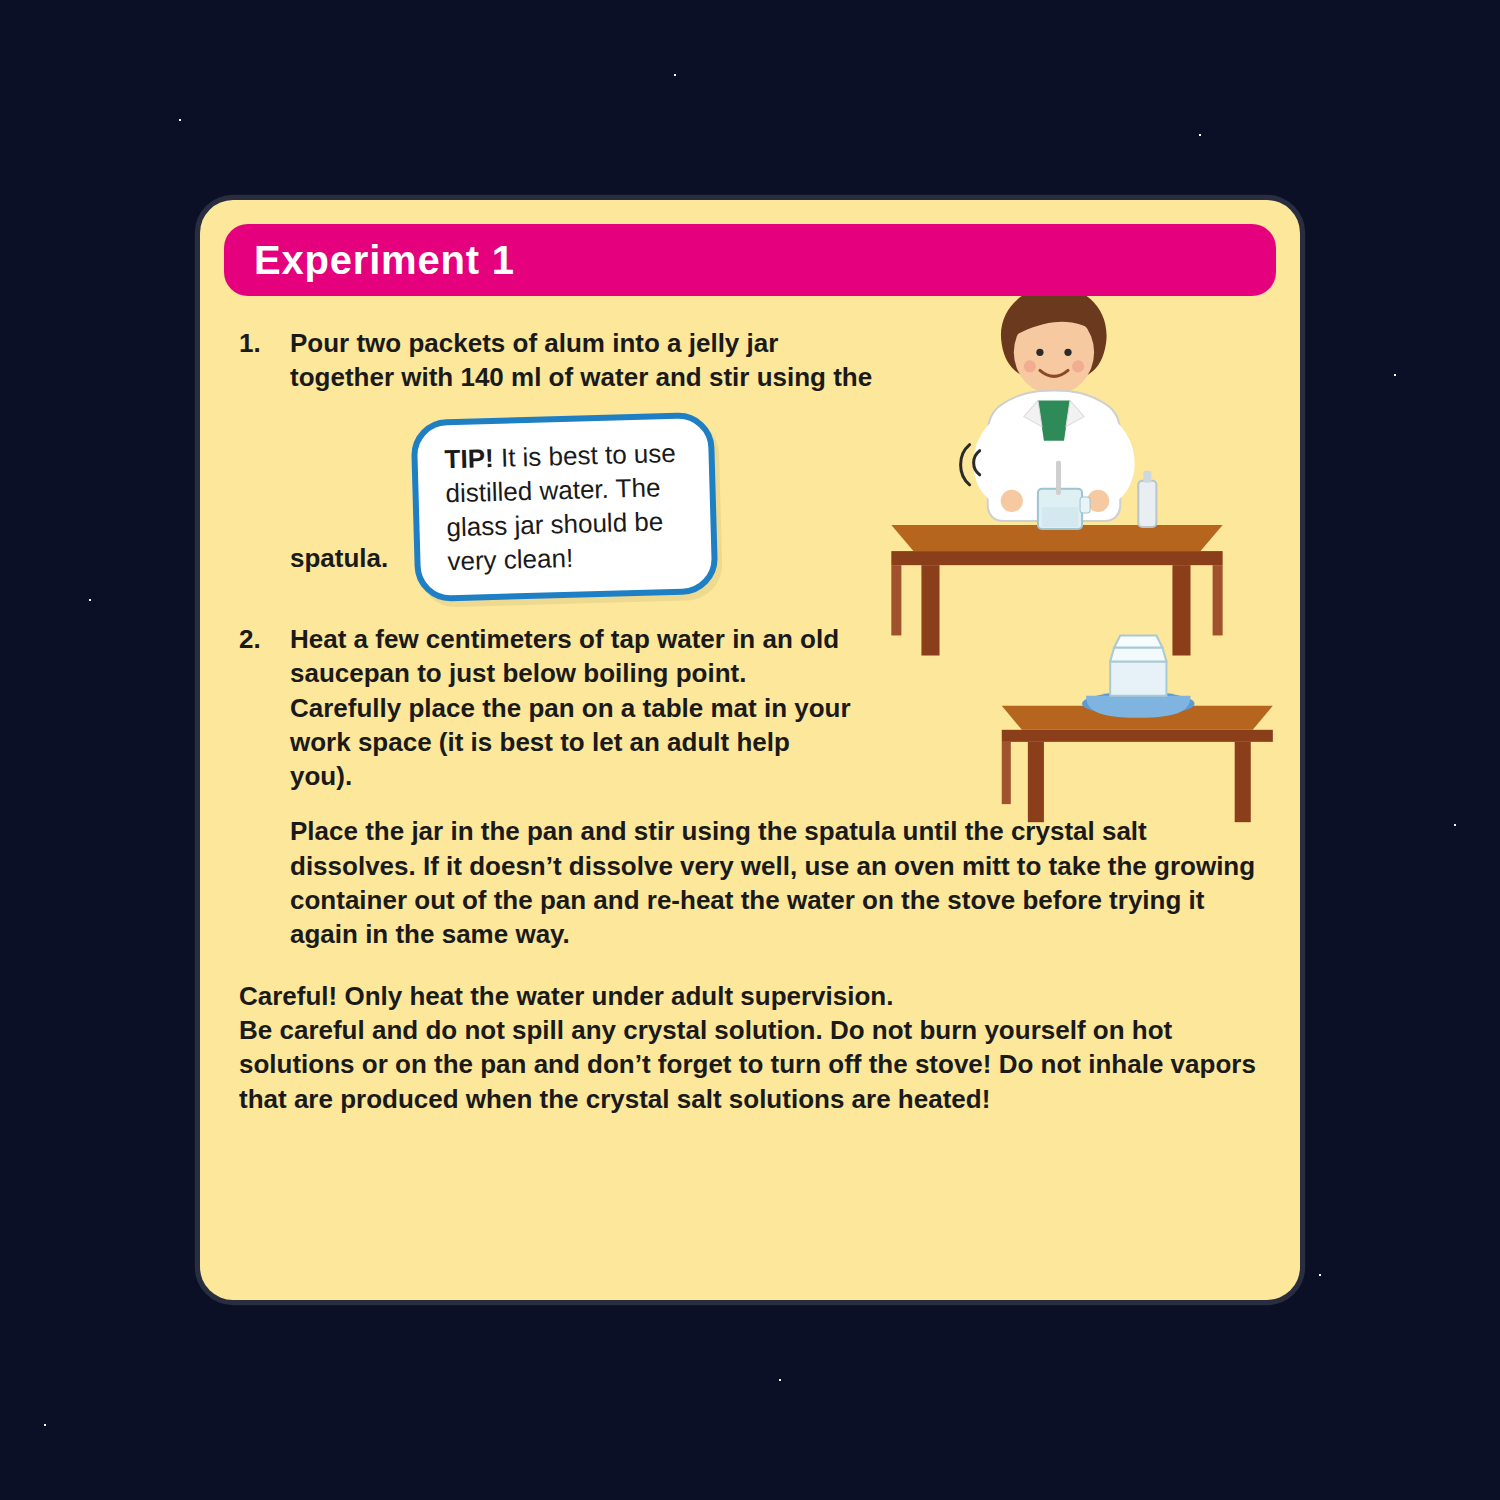Experiment 1
Pour two packets of alum into a jelly jar together with 140 ml of water and stir using the spatula.
TIP! It is best to use distilled water. The glass jar should be very clean!
Heat a few centimeters of tap water in an old saucepan to just below boiling point. Carefully place the pan on a table mat in your work space (it is best to let an adult help you).
Place the jar in the pan and stir using the spatula until the crystal salt dissolves. If it doesn’t dissolve very well, use an oven mitt to take the growing container out of the pan and re-heat the water on the stove before trying it again in the same way.
Careful! Only heat the water under adult supervision.
Be careful and do not spill any crystal solution. Do not burn yourself on hot solutions or on the pan and don’t forget to turn off the stove! Do not inhale vapors that are produced when the crystal salt solutions are heated!